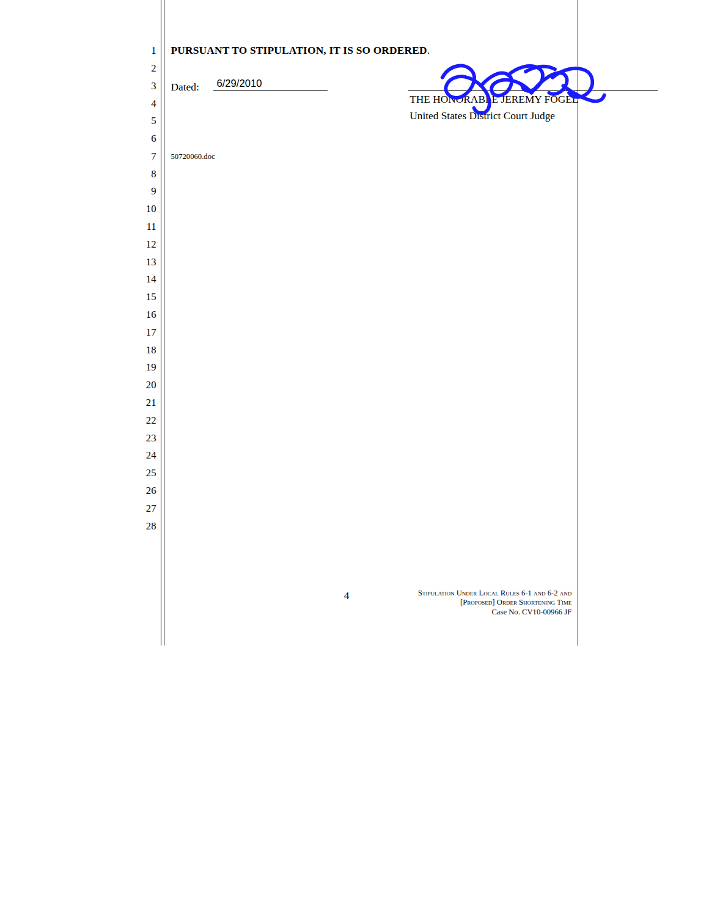1
2
3
4
5
6
7
8
9
10
11
12
13
14
15
16
17
18
19
20
21
22
23
24
25
26
27
28
PURSUANT TO STIPULATION, IT IS SO ORDERED.
Dated: 6/29/2010 THE HONORABLE JEREMY FOGEL
United States District Court Judge
50720060.doc
4
Stipulation Under Local Rules 6-1 and 6-2 and
[Proposed] Order Shortening Time
Case No. CV10-00966 JF